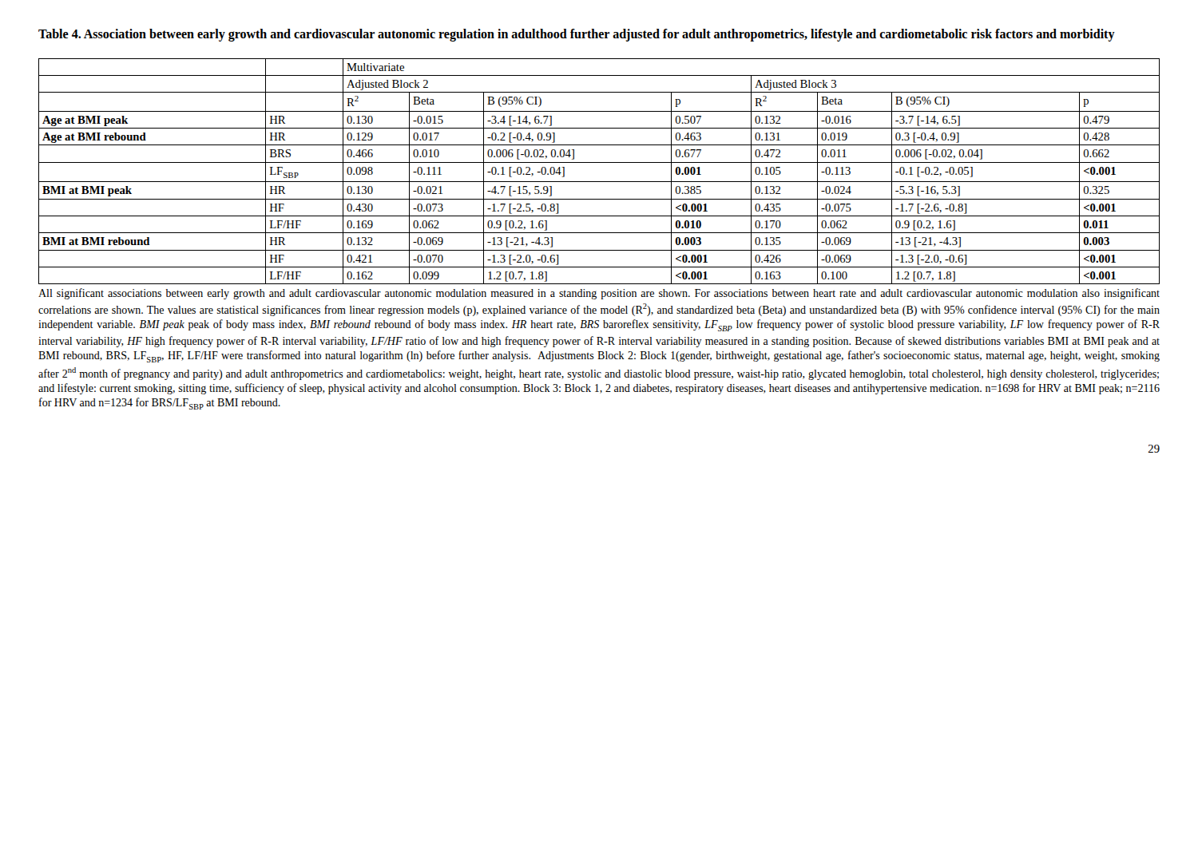Table 4. Association between early growth and cardiovascular autonomic regulation in adulthood further adjusted for adult anthropometrics, lifestyle and cardiometabolic risk factors and morbidity
| | | Multivariate |
| | | Adjusted Block 2 | Adjusted Block 3 |
| | | R 2 | Beta | B (95% CI) | p | R 2 | Beta | B (95% CI) | p |
| Age at BMI peak | HR | 0.130 | -0.015 | -3.4 [-14, 6.7] | 0.507 | 0.132 | -0.016 | -3.7 [-14, 6.5] | 0.479 |
| Age at BMI rebound | HR | 0.129 | 0.017 | -0.2 [-0.4, 0.9] | 0.463 | 0.131 | 0.019 | 0.3 [-0.4, 0.9] | 0.428 |
| | BRS | 0.466 | 0.010 | 0.006 [-0.02, 0.04] | 0.677 | 0.472 | 0.011 | 0.006 [-0.02, 0.04] | 0.662 |
| | LF SBP | 0.098 | -0.111 | -0.1 [-0.2, -0.04] | 0.001 | 0.105 | -0.113 | -0.1 [-0.2, -0.05] | <0.001 |
| BMI at BMI peak | HR | 0.130 | -0.021 | -4.7 [-15, 5.9] | 0.385 | 0.132 | -0.024 | -5.3 [-16, 5.3] | 0.325 |
| | HF | 0.430 | -0.073 | -1.7 [-2.5, -0.8] | <0.001 | 0.435 | -0.075 | -1.7 [-2.6, -0.8] | <0.001 |
| | LF/HF | 0.169 | 0.062 | 0.9 [0.2, 1.6] | 0.010 | 0.170 | 0.062 | 0.9 [0.2, 1.6] | 0.011 |
| BMI at BMI rebound | HR | 0.132 | -0.069 | -13 [-21, -4.3] | 0.003 | 0.135 | -0.069 | -13 [-21, -4.3] | 0.003 |
| | HF | 0.421 | -0.070 | -1.3 [-2.0, -0.6] | <0.001 | 0.426 | -0.069 | -1.3 [-2.0, -0.6] | <0.001 |
| | LF/HF | 0.162 | 0.099 | 1.2 [0.7, 1.8] | <0.001 | 0.163 | 0.100 | 1.2 [0.7, 1.8] | <0.001 |
All significant associations between early growth and adult cardiovascular autonomic modulation measured in a standing position are shown. For associations between heart rate and adult cardiovascular autonomic modulation also insignificant correlations are shown. The values are statistical significances from linear regression models (p), explained variance of the model (R2), and standardized beta (Beta) and unstandardized beta (B) with 95% confidence interval (95% CI) for the main independent variable. BMI peak peak of body mass index, BMI rebound rebound of body mass index. HR heart rate, BRS baroreflex sensitivity, LFSBP low frequency power of systolic blood pressure variability, LF low frequency power of R-R interval variability, HF high frequency power of R-R interval variability, LF/HF ratio of low and high frequency power of R-R interval variability measured in a standing position. Because of skewed distributions variables BMI at BMI peak and at BMI rebound, BRS, LFSBP, HF, LF/HF were transformed into natural logarithm (ln) before further analysis. Adjustments Block 2: Block 1(gender, birthweight, gestational age, father's socioeconomic status, maternal age, height, weight, smoking after 2nd month of pregnancy and parity) and adult anthropometrics and cardiometabolics: weight, height, heart rate, systolic and diastolic blood pressure, waist-hip ratio, glycated hemoglobin, total cholesterol, high density cholesterol, triglycerides; and lifestyle: current smoking, sitting time, sufficiency of sleep, physical activity and alcohol consumption. Block 3: Block 1, 2 and diabetes, respiratory diseases, heart diseases and antihypertensive medication. n=1698 for HRV at BMI peak; n=2116 for HRV and n=1234 for BRS/LFSBP at BMI rebound.
29